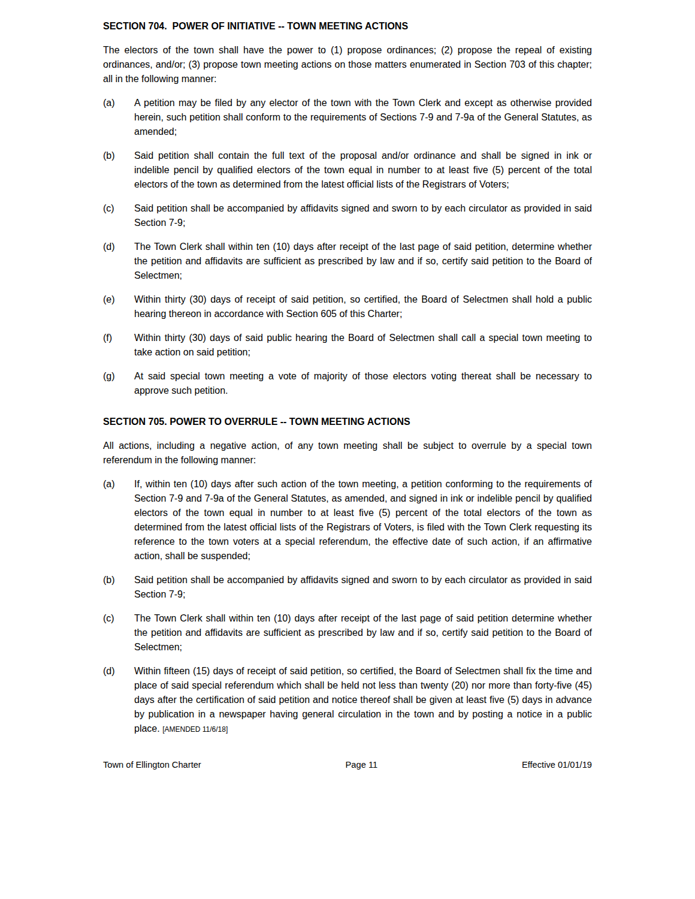SECTION 704. POWER OF INITIATIVE -- TOWN MEETING ACTIONS
The electors of the town shall have the power to (1) propose ordinances; (2) propose the repeal of existing ordinances, and/or; (3) propose town meeting actions on those matters enumerated in Section 703 of this chapter; all in the following manner:
A petition may be filed by any elector of the town with the Town Clerk and except as otherwise provided herein, such petition shall conform to the requirements of Sections 7-9 and 7-9a of the General Statutes, as amended;
Said petition shall contain the full text of the proposal and/or ordinance and shall be signed in ink or indelible pencil by qualified electors of the town equal in number to at least five (5) percent of the total electors of the town as determined from the latest official lists of the Registrars of Voters;
Said petition shall be accompanied by affidavits signed and sworn to by each circulator as provided in said Section 7-9;
The Town Clerk shall within ten (10) days after receipt of the last page of said petition, determine whether the petition and affidavits are sufficient as prescribed by law and if so, certify said petition to the Board of Selectmen;
Within thirty (30) days of receipt of said petition, so certified, the Board of Selectmen shall hold a public hearing thereon in accordance with Section 605 of this Charter;
Within thirty (30) days of said public hearing the Board of Selectmen shall call a special town meeting to take action on said petition;
At said special town meeting a vote of majority of those electors voting thereat shall be necessary to approve such petition.
SECTION 705. POWER TO OVERRULE -- TOWN MEETING ACTIONS
All actions, including a negative action, of any town meeting shall be subject to overrule by a special town referendum in the following manner:
If, within ten (10) days after such action of the town meeting, a petition conforming to the requirements of Section 7-9 and 7-9a of the General Statutes, as amended, and signed in ink or indelible pencil by qualified electors of the town equal in number to at least five (5) percent of the total electors of the town as determined from the latest official lists of the Registrars of Voters, is filed with the Town Clerk requesting its reference to the town voters at a special referendum, the effective date of such action, if an affirmative action, shall be suspended;
Said petition shall be accompanied by affidavits signed and sworn to by each circulator as provided in said Section 7-9;
The Town Clerk shall within ten (10) days after receipt of the last page of said petition determine whether the petition and affidavits are sufficient as prescribed by law and if so, certify said petition to the Board of Selectmen;
Within fifteen (15) days of receipt of said petition, so certified, the Board of Selectmen shall fix the time and place of said special referendum which shall be held not less than twenty (20) nor more than forty-five (45) days after the certification of said petition and notice thereof shall be given at least five (5) days in advance by publication in a newspaper having general circulation in the town and by posting a notice in a public place. [AMENDED 11/6/18]
Town of Ellington Charter Page 11 Effective 01/01/19